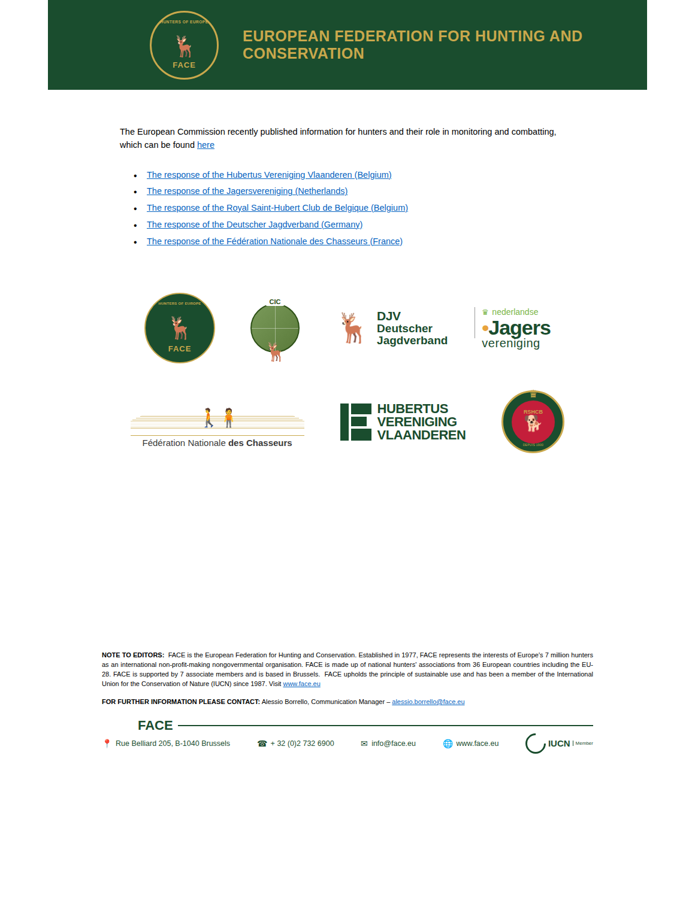HUNTERS OF EUROPE
🦌
FACE
EUROPEAN FEDERATION FOR HUNTING AND CONSERVATION
The European Commission recently published information for hunters and their role in monitoring and combatting, which can be found here
The response of the Hubertus Vereniging Vlaanderen (Belgium)
The response of the Jagersvereniging (Netherlands)
The response of the Royal Saint-Hubert Club de Belgique (Belgium)
The response of the Deutscher Jagdverband (Germany)
The response of the Fédération Nationale des Chasseurs (France)
HUNTERS OF EUROPE
🦌
FACE
CIC
🦌
🦌
DJV Deutscher Jagdverband
♛ nederlandse
•Jagers
vereniging
🚶🧍
Fédération Nationale des Chasseurs
HUBERTUS
VERENIGING
VLAANDEREN
♛
RSHCB
🐕
DEPUIS 1900
NOTE TO EDITORS: FACE is the European Federation for Hunting and Conservation. Established in 1977, FACE represents the interests of Europe's 7 million hunters as an international non-profit-making nongovernmental organisation. FACE is made up of national hunters' associations from 36 European countries including the EU-28. FACE is supported by 7 associate members and is based in Brussels. FACE upholds the principle of sustainable use and has been a member of the International Union for the Conservation of Nature (IUCN) since 1987. Visit www.face.eu
FOR FURTHER INFORMATION PLEASE CONTACT: Alessio Borrello, Communication Manager – alessio.borrello@face.eu
FACE
📍 Rue Belliard 205, B-1040 Brussels
☎ + 32 (0)2 732 6900
✉ info@face.eu
🌐 www.face.eu
IUCN
Member